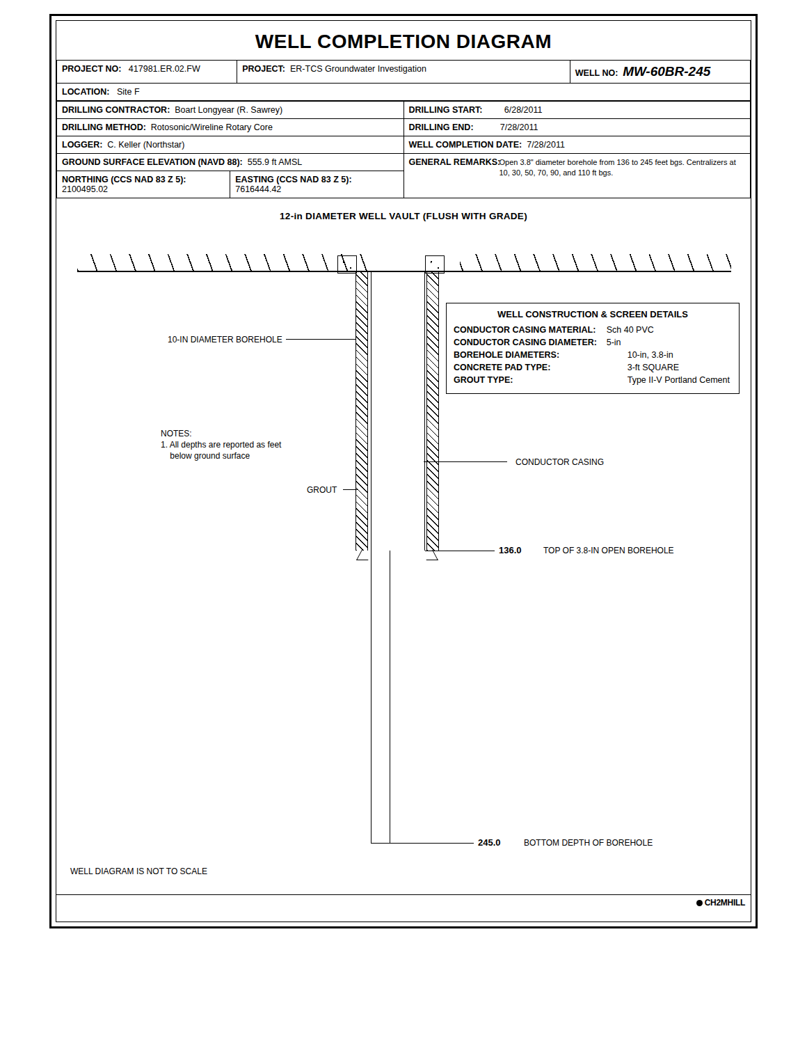WELL COMPLETION DIAGRAM
| PROJECT NO: 417981.ER.02.FW | PROJECT: ER-TCS Groundwater Investigation | WELL NO: MW-60BR-245 |
| LOCATION: Site F |
| DRILLING CONTRACTOR: Boart Longyear (R. Sawrey) | DRILLING START: 6/28/2011 |
| DRILLING METHOD: Rotosonic/Wireline Rotary Core | DRILLING END: 7/28/2011 |
| LOGGER: C. Keller (Northstar) | WELL COMPLETION DATE: 7/28/2011 |
| GROUND SURFACE ELEVATION (NAVD 88): 555.9 ft AMSL | GENERAL REMARKS: Open 3.8" diameter borehole from 136 to 245 feet bgs. Centralizers at 10, 30, 50, 70, 90, and 110 ft bgs. |
| / NORTHING (CCS NAD 83 Z 5): 2100495.02 / EASTING (CCS NAD 83 Z 5): 7616444.42 / |
12-in DIAMETER WELL VAULT (FLUSH WITH GRADE)
WELL CONSTRUCTION & SCREEN DETAILS
| CONDUCTOR CASING MATERIAL: | Sch 40 PVC |
| CONDUCTOR CASING DIAMETER: | 5-in |
| BOREHOLE DIAMETERS: | 10-in, 3.8-in |
| CONCRETE PAD TYPE: | 3-ft SQUARE |
| GROUT TYPE: | Type II-V Portland Cement |
10-IN DIAMETER BOREHOLE
NOTES:
1. All depths are reported as feet
below ground surface
GROUT
CONDUCTOR CASING
136.0
TOP OF 3.8-IN OPEN BOREHOLE
245.0
BOTTOM DEPTH OF BOREHOLE
WELL DIAGRAM IS NOT TO SCALE
CH2MHILL